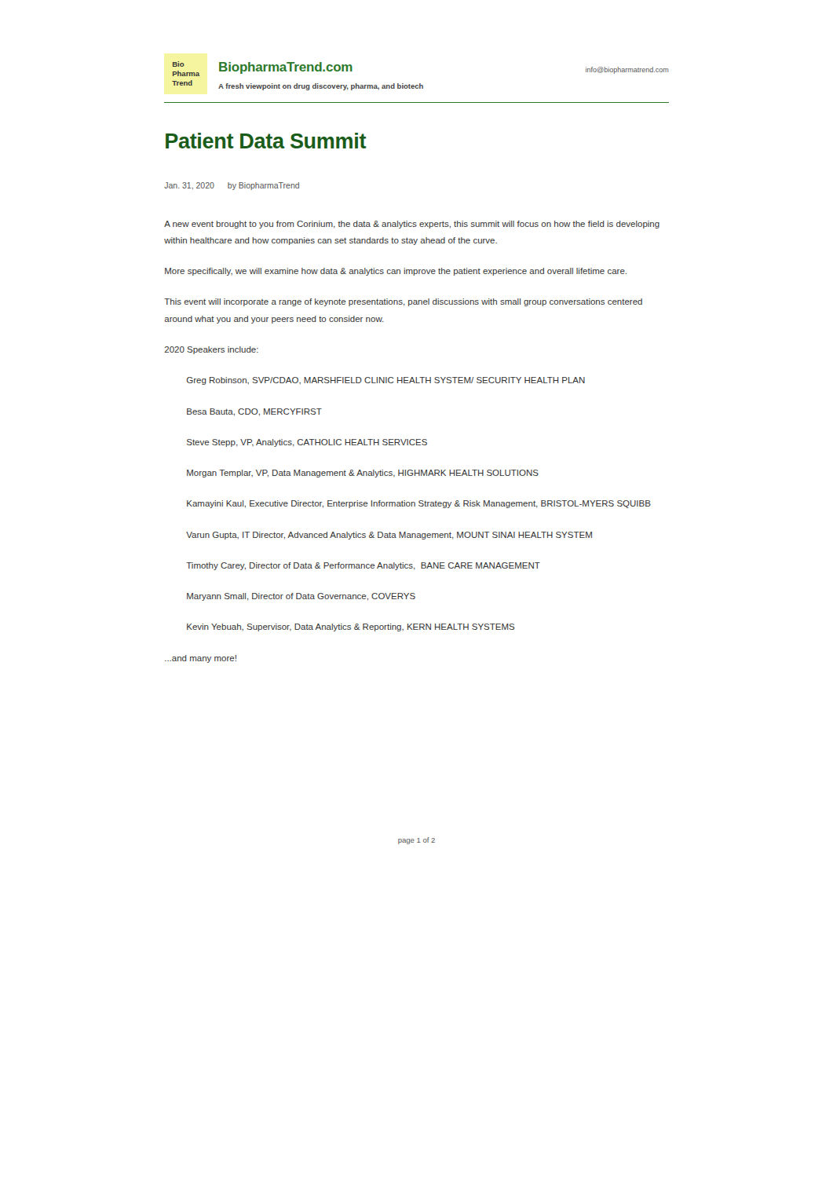Bio
Pharma
Trend
BiopharmaTrend.com
A fresh viewpoint on drug discovery, pharma, and biotech
info@biopharmatrend.com
Patient Data Summit
Jan. 31, 2020 by BiopharmaTrend
A new event brought to you from Corinium, the data & analytics experts, this summit will focus on how the field is developing within healthcare and how companies can set standards to stay ahead of the curve.
More specifically, we will examine how data & analytics can improve the patient experience and overall lifetime care.
This event will incorporate a range of keynote presentations, panel discussions with small group conversations centered around what you and your peers need to consider now.
2020 Speakers include:
Greg Robinson, SVP/CDAO, MARSHFIELD CLINIC HEALTH SYSTEM/ SECURITY HEALTH PLAN
Besa Bauta, CDO, MERCYFIRST
Steve Stepp, VP, Analytics, CATHOLIC HEALTH SERVICES
Morgan Templar, VP, Data Management & Analytics, HIGHMARK HEALTH SOLUTIONS
Kamayini Kaul, Executive Director, Enterprise Information Strategy & Risk Management, BRISTOL-MYERS SQUIBB
Varun Gupta, IT Director, Advanced Analytics & Data Management, MOUNT SINAI HEALTH SYSTEM
Timothy Carey, Director of Data & Performance Analytics, BANE CARE MANAGEMENT
Maryann Small, Director of Data Governance, COVERYS
Kevin Yebuah, Supervisor, Data Analytics & Reporting, KERN HEALTH SYSTEMS
...and many more!
page 1 of 2